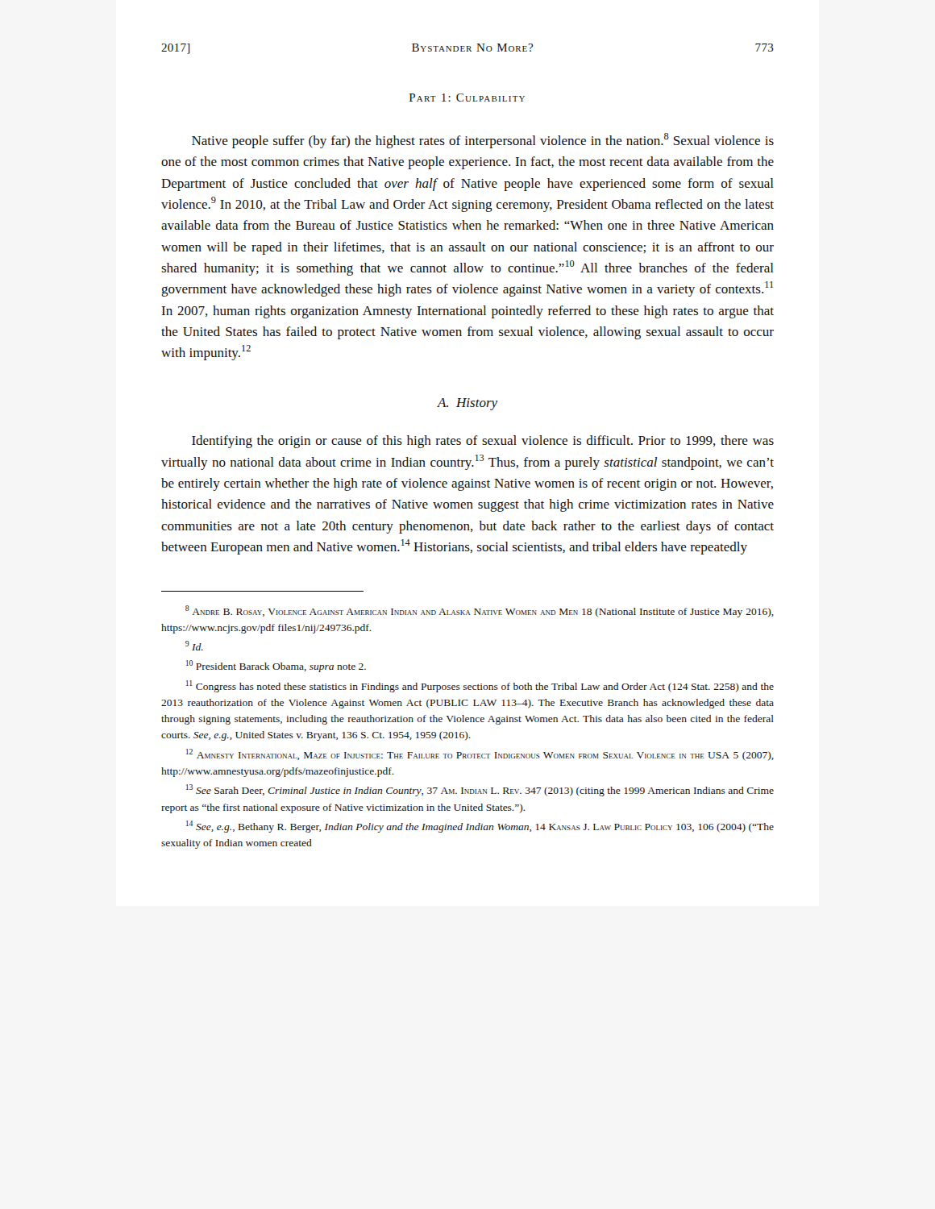2017] Bystander No More? 773
Part 1: Culpability
Native people suffer (by far) the highest rates of interpersonal violence in the nation.8 Sexual violence is one of the most common crimes that Native people experience. In fact, the most recent data available from the Department of Justice concluded that over half of Native people have experienced some form of sexual violence.9 In 2010, at the Tribal Law and Order Act signing ceremony, President Obama reflected on the latest available data from the Bureau of Justice Statistics when he remarked: “When one in three Native American women will be raped in their lifetimes, that is an assault on our national conscience; it is an affront to our shared humanity; it is something that we cannot allow to continue.”10 All three branches of the federal government have acknowledged these high rates of violence against Native women in a variety of contexts.11 In 2007, human rights organization Amnesty International pointedly referred to these high rates to argue that the United States has failed to protect Native women from sexual violence, allowing sexual assault to occur with impunity.12
A. History
Identifying the origin or cause of this high rates of sexual violence is difficult. Prior to 1999, there was virtually no national data about crime in Indian country.13 Thus, from a purely statistical standpoint, we can’t be entirely certain whether the high rate of violence against Native women is of recent origin or not. However, historical evidence and the narratives of Native women suggest that high crime victimization rates in Native communities are not a late 20th century phenomenon, but date back rather to the earliest days of contact between European men and Native women.14 Historians, social scientists, and tribal elders have repeatedly
8 Andre B. Rosay, Violence Against American Indian and Alaska Native Women and Men 18 (National Institute of Justice May 2016), https://www.ncjrs.gov/pdf files1/nij/249736.pdf.
9 Id.
10 President Barack Obama, supra note 2.
11 Congress has noted these statistics in Findings and Purposes sections of both the Tribal Law and Order Act (124 Stat. 2258) and the 2013 reauthorization of the Violence Against Women Act (PUBLIC LAW 113–4). The Executive Branch has acknowledged these data through signing statements, including the reauthorization of the Violence Against Women Act. This data has also been cited in the federal courts. See, e.g., United States v. Bryant, 136 S. Ct. 1954, 1959 (2016).
12 Amnesty International, Maze of Injustice: The Failure to Protect Indigenous Women from Sexual Violence in the USA 5 (2007), http://www.amnestyusa.org/pdfs/mazeofinjustice.pdf.
13 See Sarah Deer, Criminal Justice in Indian Country, 37 Am. Indian L. Rev. 347 (2013) (citing the 1999 American Indians and Crime report as “the first national exposure of Native victimization in the United States.”).
14 See, e.g., Bethany R. Berger, Indian Policy and the Imagined Indian Woman, 14 Kansas J. Law Public Policy 103, 106 (2004) (“The sexuality of Indian women created